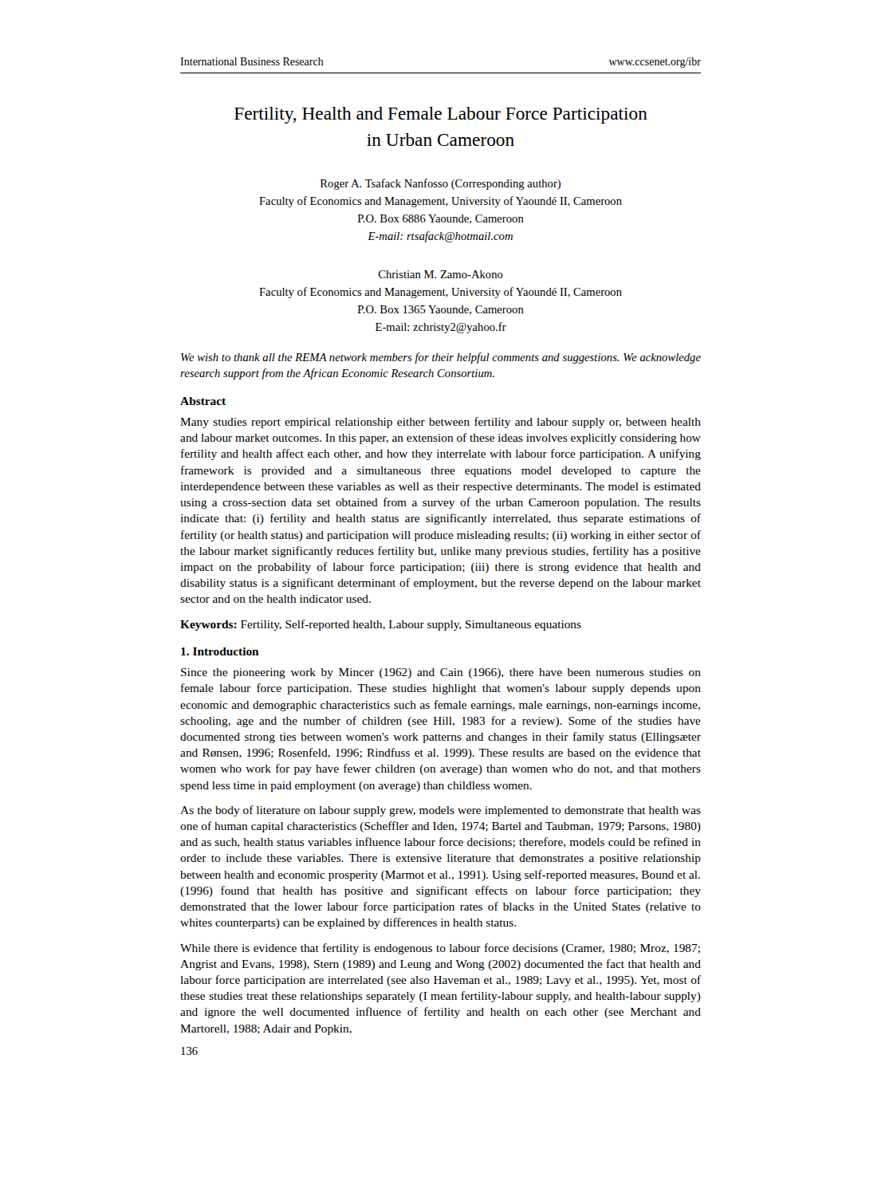International Business Research www.ccsenet.org/ibr
Fertility, Health and Female Labour Force Participation
in Urban Cameroon
Roger A. Tsafack Nanfosso (Corresponding author)
Faculty of Economics and Management, University of Yaoundé II, Cameroon
P.O. Box 6886 Yaounde, Cameroon
E-mail: rtsafack@hotmail.com
Christian M. Zamo-Akono
Faculty of Economics and Management, University of Yaoundé II, Cameroon
P.O. Box 1365 Yaounde, Cameroon
E-mail: zchristy2@yahoo.fr
We wish to thank all the REMA network members for their helpful comments and suggestions. We acknowledge research support from the African Economic Research Consortium.
Abstract
Many studies report empirical relationship either between fertility and labour supply or, between health and labour market outcomes. In this paper, an extension of these ideas involves explicitly considering how fertility and health affect each other, and how they interrelate with labour force participation. A unifying framework is provided and a simultaneous three equations model developed to capture the interdependence between these variables as well as their respective determinants. The model is estimated using a cross-section data set obtained from a survey of the urban Cameroon population. The results indicate that: (i) fertility and health status are significantly interrelated, thus separate estimations of fertility (or health status) and participation will produce misleading results; (ii) working in either sector of the labour market significantly reduces fertility but, unlike many previous studies, fertility has a positive impact on the probability of labour force participation; (iii) there is strong evidence that health and disability status is a significant determinant of employment, but the reverse depend on the labour market sector and on the health indicator used.
Keywords: Fertility, Self-reported health, Labour supply, Simultaneous equations
1. Introduction
Since the pioneering work by Mincer (1962) and Cain (1966), there have been numerous studies on female labour force participation. These studies highlight that women's labour supply depends upon economic and demographic characteristics such as female earnings, male earnings, non-earnings income, schooling, age and the number of children (see Hill, 1983 for a review). Some of the studies have documented strong ties between women's work patterns and changes in their family status (Ellingsæter and Rønsen, 1996; Rosenfeld, 1996; Rindfuss et al. 1999). These results are based on the evidence that women who work for pay have fewer children (on average) than women who do not, and that mothers spend less time in paid employment (on average) than childless women.
As the body of literature on labour supply grew, models were implemented to demonstrate that health was one of human capital characteristics (Scheffler and Iden, 1974; Bartel and Taubman, 1979; Parsons, 1980) and as such, health status variables influence labour force decisions; therefore, models could be refined in order to include these variables. There is extensive literature that demonstrates a positive relationship between health and economic prosperity (Marmot et al., 1991). Using self-reported measures, Bound et al. (1996) found that health has positive and significant effects on labour force participation; they demonstrated that the lower labour force participation rates of blacks in the United States (relative to whites counterparts) can be explained by differences in health status.
While there is evidence that fertility is endogenous to labour force decisions (Cramer, 1980; Mroz, 1987; Angrist and Evans, 1998), Stern (1989) and Leung and Wong (2002) documented the fact that health and labour force participation are interrelated (see also Haveman et al., 1989; Lavy et al., 1995). Yet, most of these studies treat these relationships separately (I mean fertility-labour supply, and health-labour supply) and ignore the well documented influence of fertility and health on each other (see Merchant and Martorell, 1988; Adair and Popkin,
136